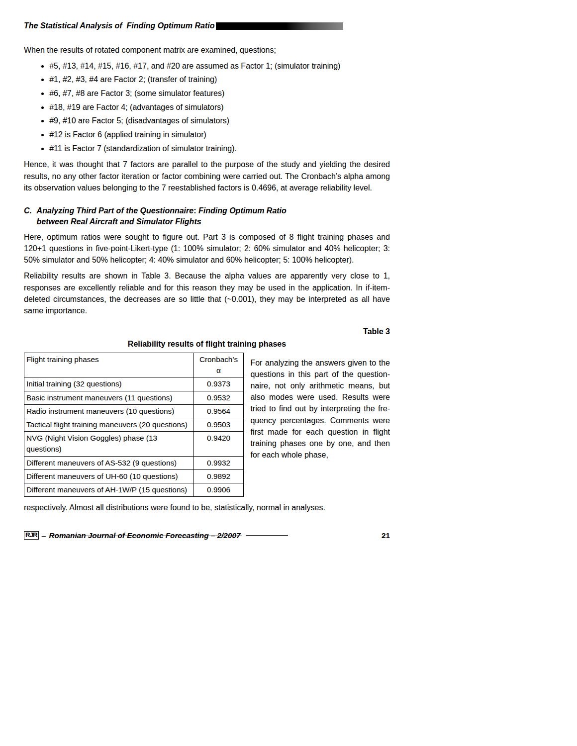The Statistical Analysis of Finding Optimum Ratio
When the results of rotated component matrix are examined, questions;
#5, #13, #14, #15, #16, #17, and #20 are assumed as Factor 1; (simulator training)
#1, #2, #3, #4 are Factor 2; (transfer of training)
#6, #7, #8 are Factor 3; (some simulator features)
#18, #19 are Factor 4; (advantages of simulators)
#9, #10 are Factor 5; (disadvantages of simulators)
#12 is Factor 6 (applied training in simulator)
#11 is Factor 7 (standardization of simulator training).
Hence, it was thought that 7 factors are parallel to the purpose of the study and yielding the desired results, no any other factor iteration or factor combining were carried out. The Cronbach’s alpha among its observation values belonging to the 7 reestablished factors is 0.4696, at average reliability level.
C. Analyzing Third Part of the Questionnaire: Finding Optimum Ratiobetween Real Aircraft and Simulator Flights
Here, optimum ratios were sought to figure out. Part 3 is composed of 8 flight training phases and 120+1 questions in five-point-Likert-type (1: 100% simulator; 2: 60% simulator and 40% helicopter; 3: 50% simulator and 50% helicopter; 4: 40% simulator and 60% helicopter; 5: 100% helicopter).
Reliability results are shown in Table 3. Because the alpha values are apparently very close to 1, responses are excellently reliable and for this reason they may be used in the application. In if-item-deleted circumstances, the decreases are so little that (~0.001), they may be interpreted as all have same importance.
Table 3
Reliability results of flight training phases
| Flight training phases | Cronbach’s α |
| --- | --- |
| Initial training (32 questions) | 0.9373 |
| Basic instrument maneuvers (11 questions) | 0.9532 |
| Radio instrument maneuvers (10 questions) | 0.9564 |
| Tactical flight training maneuvers (20 questions) | 0.9503 |
| NVG (Night Vision Goggles) phase (13 questions) | 0.9420 |
| Different maneuvers of AS-532 (9 questions) | 0.9932 |
| Different maneuvers of UH-60 (10 questions) | 0.9892 |
| Different maneuvers of AH-1W/P (15 questions) | 0.9906 |
For analyzing the answers given to the questions in this part of the questionnaire, not only arithmetic means, but also modes were used. Results were tried to find out by interpreting the frequency percentages. Comments were first made for each question in flight training phases one by one, and then for each whole phase,
respectively. Almost all distributions were found to be, statistically, normal in analyses.
RJR – Romanian Journal of Economic Forecasting – 2/2007 21